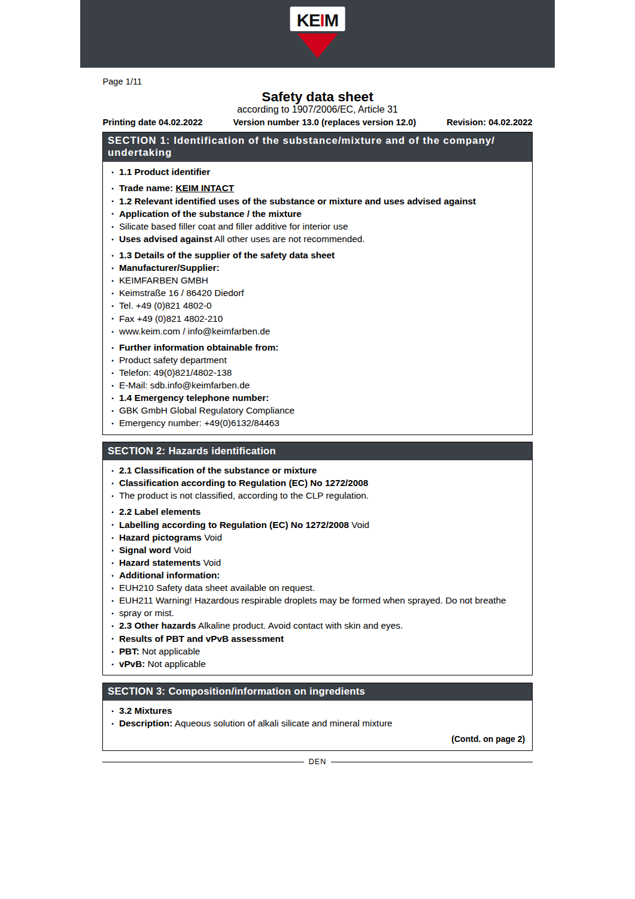KEIM
Page 1/11
Safety data sheet
according to 1907/2006/EC, Article 31
Printing date 04.02.2022 Version number 13.0 (replaces version 12.0) Revision: 04.02.2022
SECTION 1: Identification of the substance/mixture and of the company/
undertaking
1.1 Product identifier
Trade name: KEIM INTACT
1.2 Relevant identified uses of the substance or mixture and uses advised against
Application of the substance / the mixture
Silicate based filler coat and filler additive for interior use
Uses advised against All other uses are not recommended.
1.3 Details of the supplier of the safety data sheet
Manufacturer/Supplier:
KEIMFARBEN GMBH
Keimstraße 16 / 86420 Diedorf
Tel. +49 (0)821 4802-0
Fax +49 (0)821 4802-210
www.keim.com / info@keimfarben.de
Further information obtainable from:
Product safety department
Telefon: 49(0)821/4802-138
E-Mail: sdb.info@keimfarben.de
1.4 Emergency telephone number:
GBK GmbH Global Regulatory Compliance
Emergency number: +49(0)6132/84463
SECTION 2: Hazards identification
2.1 Classification of the substance or mixture
Classification according to Regulation (EC) No 1272/2008
The product is not classified, according to the CLP regulation.
2.2 Label elements
Labelling according to Regulation (EC) No 1272/2008 Void
Hazard pictograms Void
Signal word Void
Hazard statements Void
Additional information:
EUH210 Safety data sheet available on request.
EUH211 Warning! Hazardous respirable droplets may be formed when sprayed. Do not breathe
spray or mist.
2.3 Other hazards Alkaline product. Avoid contact with skin and eyes.
Results of PBT and vPvB assessment
PBT: Not applicable
vPvB: Not applicable
SECTION 3: Composition/information on ingredients
3.2 Mixtures
Description: Aqueous solution of alkali silicate and mineral mixture
(Contd. on page 2)
DEN